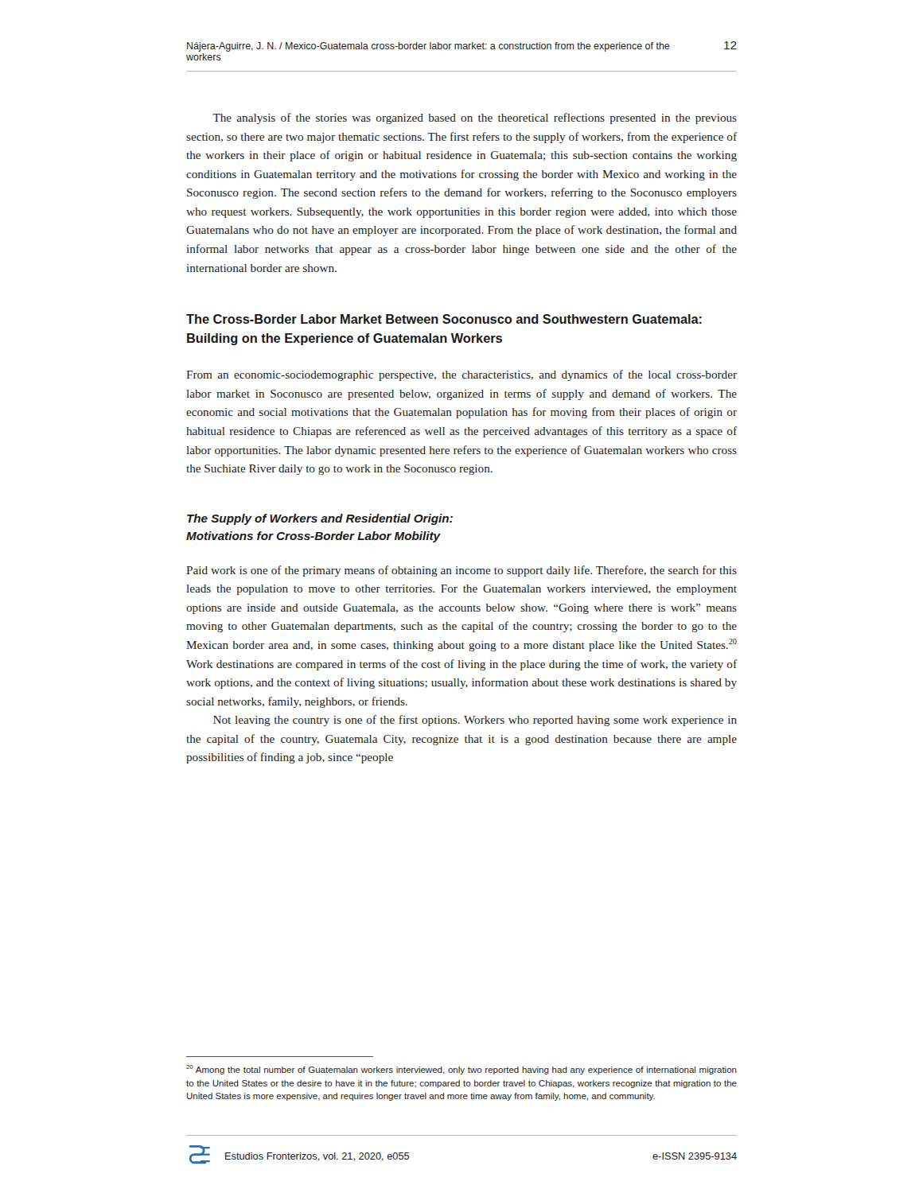Nájera-Aguirre, J. N. / Mexico-Guatemala cross-border labor market: a construction from the experience of the workers
12
The analysis of the stories was organized based on the theoretical reflections presented in the previous section, so there are two major thematic sections. The first refers to the supply of workers, from the experience of the workers in their place of origin or habitual residence in Guatemala; this sub-section contains the working conditions in Guatemalan territory and the motivations for crossing the border with Mexico and working in the Soconusco region. The second section refers to the demand for workers, referring to the Soconusco employers who request workers. Subsequently, the work opportunities in this border region were added, into which those Guatemalans who do not have an employer are incorporated. From the place of work destination, the formal and informal labor networks that appear as a cross-border labor hinge between one side and the other of the international border are shown.
The Cross-Border Labor Market Between Soconusco and Southwestern Guatemala: Building on the Experience of Guatemalan Workers
From an economic-sociodemographic perspective, the characteristics, and dynamics of the local cross-border labor market in Soconusco are presented below, organized in terms of supply and demand of workers. The economic and social motivations that the Guatemalan population has for moving from their places of origin or habitual residence to Chiapas are referenced as well as the perceived advantages of this territory as a space of labor opportunities. The labor dynamic presented here refers to the experience of Guatemalan workers who cross the Suchiate River daily to go to work in the Soconusco region.
The Supply of Workers and Residential Origin:
Motivations for Cross-Border Labor Mobility
Paid work is one of the primary means of obtaining an income to support daily life. Therefore, the search for this leads the population to move to other territories. For the Guatemalan workers interviewed, the employment options are inside and outside Guatemala, as the accounts below show. “Going where there is work” means moving to other Guatemalan departments, such as the capital of the country; crossing the border to go to the Mexican border area and, in some cases, thinking about going to a more distant place like the United States.20 Work destinations are compared in terms of the cost of living in the place during the time of work, the variety of work options, and the context of living situations; usually, information about these work destinations is shared by social networks, family, neighbors, or friends.
Not leaving the country is one of the first options. Workers who reported having some work experience in the capital of the country, Guatemala City, recognize that it is a good destination because there are ample possibilities of finding a job, since “people
20 Among the total number of Guatemalan workers interviewed, only two reported having had any experience of international migration to the United States or the desire to have it in the future; compared to border travel to Chiapas, workers recognize that migration to the United States is more expensive, and requires longer travel and more time away from family, home, and community.
Estudios Fronterizos, vol. 21, 2020, e055
e-ISSN 2395-9134